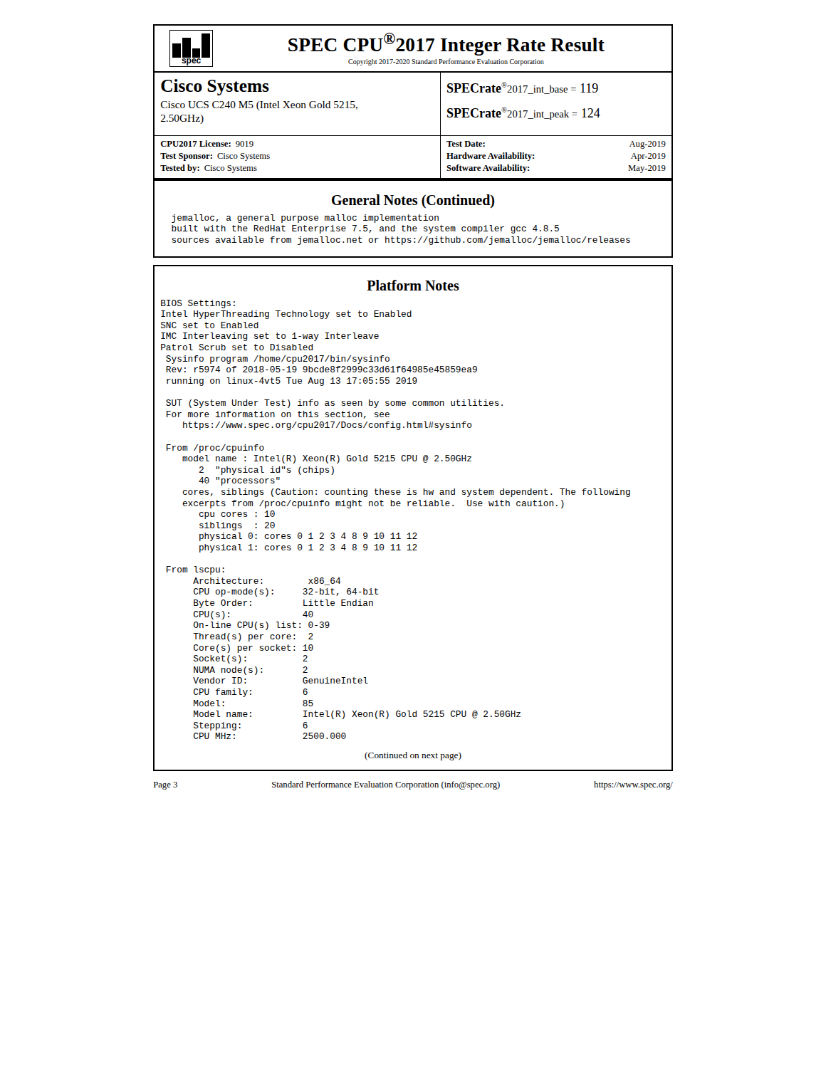spec
SPEC CPU®2017 Integer Rate Result
Copyright 2017-2020 Standard Performance Evaluation Corporation
Cisco Systems
Cisco UCS C240 M5 (Intel Xeon Gold 5215,
2.50GHz)
SPECrate®2017_int_base = 119
SPECrate®2017_int_peak = 124
CPU2017 License: 9019
Test Sponsor: Cisco Systems
Tested by: Cisco Systems
Test Date: Aug-2019
Hardware Availability: Apr-2019
Software Availability: May-2019
General Notes (Continued)
  jemalloc, a general purpose malloc implementation
  built with the RedHat Enterprise 7.5, and the system compiler gcc 4.8.5
  sources available from jemalloc.net or https://github.com/jemalloc/jemalloc/releases
Platform Notes
BIOS Settings:
Intel HyperThreading Technology set to Enabled
SNC set to Enabled
IMC Interleaving set to 1-way Interleave
Patrol Scrub set to Disabled
 Sysinfo program /home/cpu2017/bin/sysinfo
 Rev: r5974 of 2018-05-19 9bcde8f2999c33d61f64985e45859ea9
 running on linux-4vt5 Tue Aug 13 17:05:55 2019

 SUT (System Under Test) info as seen by some common utilities.
 For more information on this section, see
    https://www.spec.org/cpu2017/Docs/config.html#sysinfo

 From /proc/cpuinfo
    model name : Intel(R) Xeon(R) Gold 5215 CPU @ 2.50GHz
       2  "physical id"s (chips)
       40 "processors"
    cores, siblings (Caution: counting these is hw and system dependent. The following
    excerpts from /proc/cpuinfo might not be reliable.  Use with caution.)
       cpu cores : 10
       siblings  : 20
       physical 0: cores 0 1 2 3 4 8 9 10 11 12
       physical 1: cores 0 1 2 3 4 8 9 10 11 12

 From lscpu:
      Architecture:        x86_64
      CPU op-mode(s):     32-bit, 64-bit
      Byte Order:         Little Endian
      CPU(s):             40
      On-line CPU(s) list: 0-39
      Thread(s) per core:  2
      Core(s) per socket: 10
      Socket(s):          2
      NUMA node(s):       2
      Vendor ID:          GenuineIntel
      CPU family:         6
      Model:              85
      Model name:         Intel(R) Xeon(R) Gold 5215 CPU @ 2.50GHz
      Stepping:           6
      CPU MHz:            2500.000
(Continued on next page)
Page 3
Standard Performance Evaluation Corporation (info@spec.org)
https://www.spec.org/